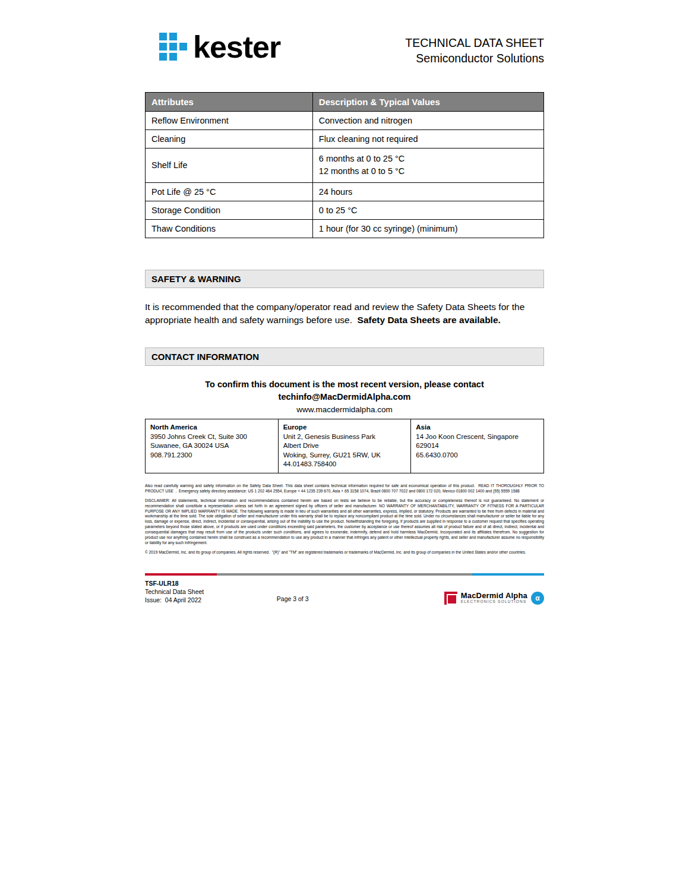kester
TECHNICAL DATA SHEET
Semiconductor Solutions
| Attributes | Description & Typical Values |
| --- | --- |
| Reflow Environment | Convection and nitrogen |
| Cleaning | Flux cleaning not required |
| Shelf Life | 6 months at 0 to 25 °C 12 months at 0 to 5 °C |
| Pot Life @ 25 °C | 24 hours |
| Storage Condition | 0 to 25 °C |
| Thaw Conditions | 1 hour (for 30 cc syringe) (minimum) |
SAFETY & WARNING
It is recommended that the company/operator read and review the Safety Data Sheets for the appropriate health and safety warnings before use. Safety Data Sheets are available.
CONTACT INFORMATION
To confirm this document is the most recent version, please contact
techinfo@MacDermidAlpha.com
www.macdermidalpha.com
| North America 3950 Johns Creek Ct, Suite 300 Suwanee, GA 30024 USA 908.791.2300 | Europe Unit 2, Genesis Business Park Albert Drive Woking, Surrey, GU21 5RW, UK 44.01483.758400 | Asia 14 Joo Koon Crescent, Singapore 629014 65.6430.0700 |
Also read carefully warning and safety information on the Safety Data Sheet. This data sheet contains technical information required for safe and economical operation of this product. READ IT THOROUGHLY PRIOR TO PRODUCT USE . Emergency safety directory assistance: US 1 202 464 2554, Europe + 44 1235 239 670, Asia + 65 3158 1074, Brazil 0800 707 7022 and 0800 172 020, Mexico 01800 002 1400 and (55) 5559 1588
DISCLAIMER: All statements, technical information and recommendations contained herein are based on tests we believe to be reliable, but the accuracy or completeness thereof is not guaranteed. No statement or recommendation shall constitute a representation unless set forth in an agreement signed by officers of seller and manufacturer. NO WARRANTY OF MERCHANTABILITY, WARRANTY OF FITNESS FOR A PARTICULAR PURPOSE OR ANY IMPLIED WARRANTY IS MADE. The following warranty is made in lieu of such warranties and all other warranties, express, implied, or statutory. Products are warranted to be free from defects in material and workmanship at the time sold. The sole obligation of seller and manufacturer under this warranty shall be to replace any noncompliant product at the time sold. Under no circumstances shall manufacturer or seller be liable for any loss, damage or expense, direct, indirect, incidental or consequential, arising out of the inability to use the product. Notwithstanding the foregoing, if products are supplied in response to a customer request that specifies operating parameters beyond those stated above, or if products are used under conditions exceeding said parameters, the customer by acceptance or use thereof assumes all risk of product failure and of all direct, indirect, incidental and consequential damages that may result from use of the products under such conditions, and agrees to exonerate, indemnify, defend and hold harmless MacDermid, Incorporated and its affiliates therefrom. No suggestion for product use nor anything contained herein shall be construed as a recommendation to use any product in a manner that infringes any patent or other intellectual property rights, and seller and manufacturer assume no responsibility or liability for any such infringement.
© 2019 MacDermid, Inc. and its group of companies. All rights reserved. "(R)" and "TM" are registered trademarks or trademarks of MacDermid, Inc. and its group of companies in the United States and/or other countries.
TSF-ULR18
Technical Data Sheet
Issue: 04 April 2022
Page 3 of 3
MacDermid Alpha
ELECTRONICS SOLUTIONS
α